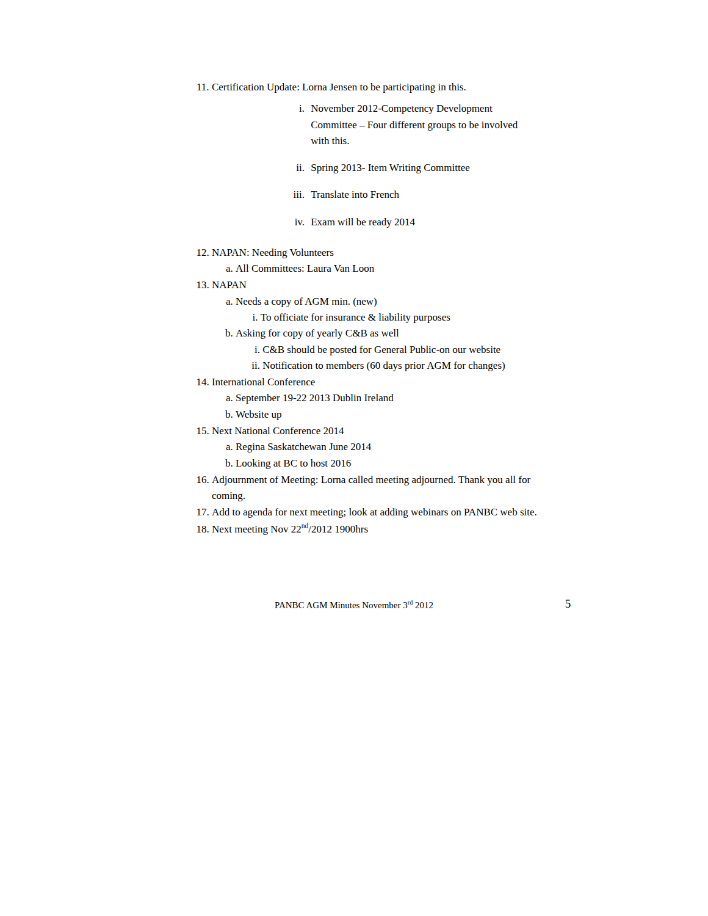Certification Update: Lorna Jensen to be participating in this.
November 2012-Competency Development Committee – Four different groups to be involved with this.
Spring 2013- Item Writing Committee
Translate into French
Exam will be ready 2014
NAPAN: Needing Volunteers
All Committees: Laura Van Loon
NAPAN
Needs a copy of AGM min. (new)
To officiate for insurance & liability purposes
Asking for copy of yearly C&B as well
C&B should be posted for General Public-on our website
Notification to members (60 days prior AGM for changes)
International Conference
September 19-22 2013 Dublin Ireland
Website up
Next National Conference 2014
Regina Saskatchewan June 2014
Looking at BC to host 2016
Adjournment of Meeting: Lorna called meeting adjourned. Thank you all for coming.
Add to agenda for next meeting; look at adding webinars on PANBC web site.
Next meeting Nov 22nd/2012 1900hrs
PANBC AGM Minutes November 3rd 2012 5